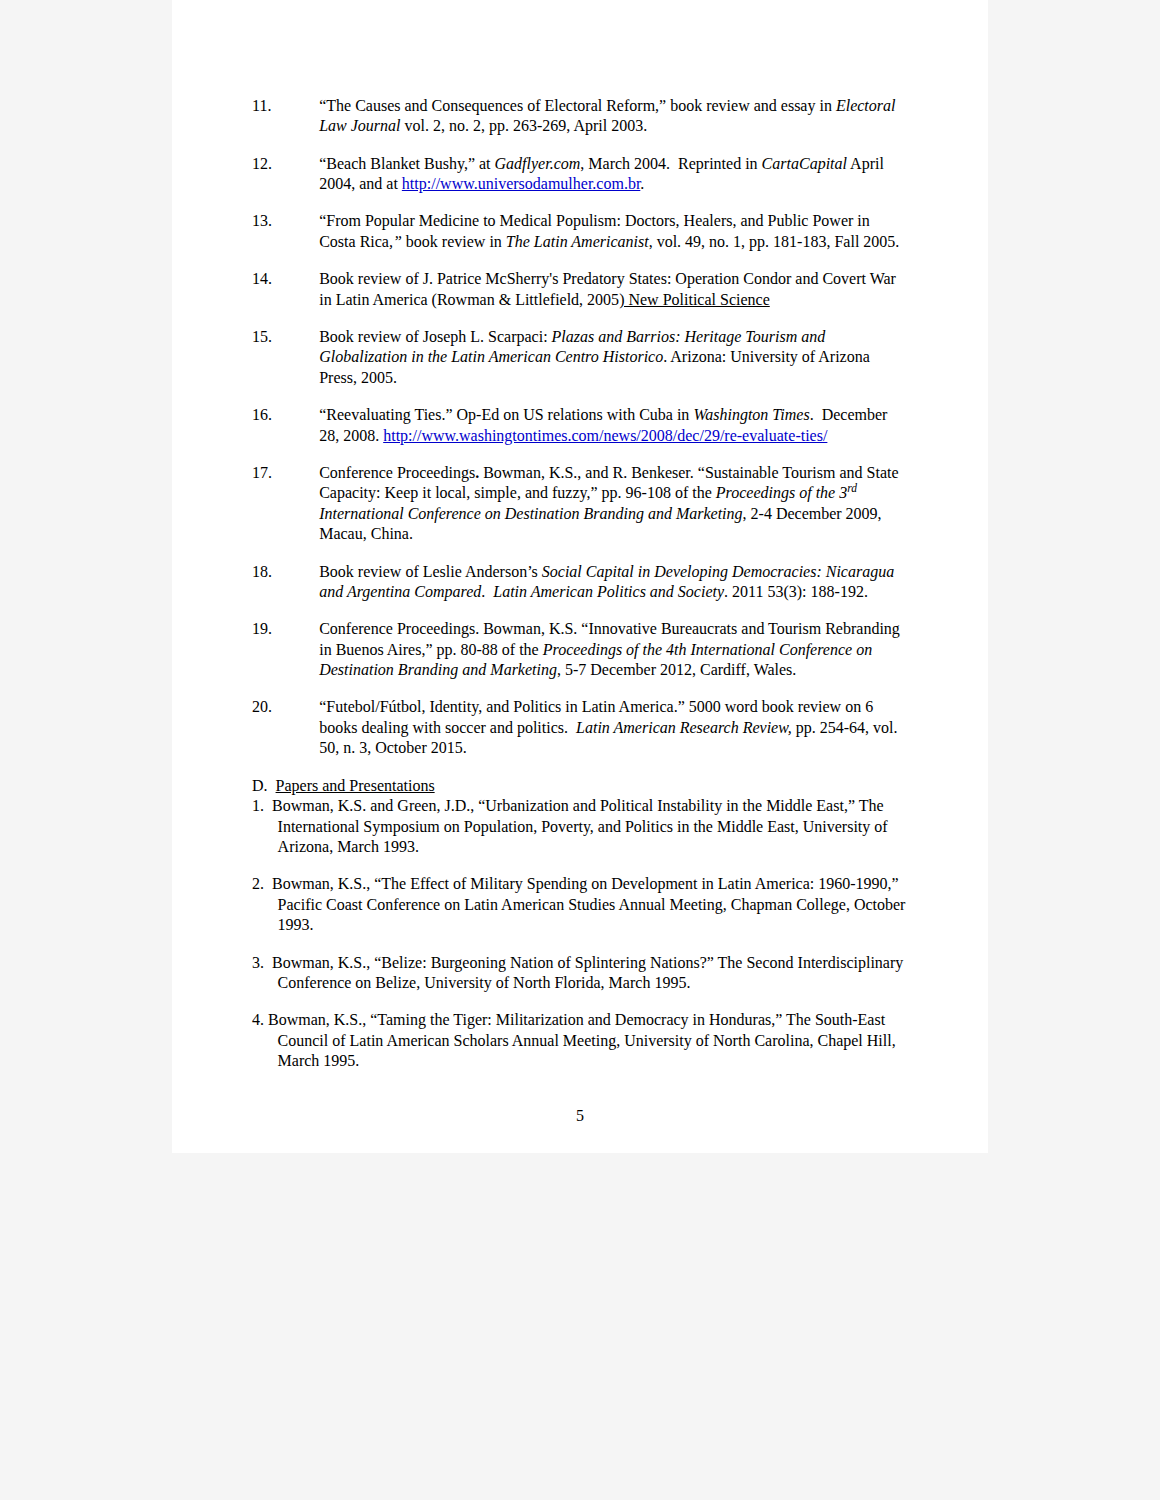11.“The Causes and Consequences of Electoral Reform,” book review and essay in Electoral Law Journal vol. 2, no. 2, pp. 263-269, April 2003.
12.“Beach Blanket Bushy,” at Gadflyer.com, March 2004. Reprinted in CartaCapital April 2004, and at http://www.universodamulher.com.br.
13.“From Popular Medicine to Medical Populism: Doctors, Healers, and Public Power in Costa Rica,” book review in The Latin Americanist, vol. 49, no. 1, pp. 181-183, Fall 2005.
14. Book review of J. Patrice McSherry's Predatory States: Operation Condor and Covert War in Latin America (Rowman & Littlefield, 2005) New Political Science
15. Book review of Joseph L. Scarpaci: Plazas and Barrios: Heritage Tourism and Globalization in the Latin American Centro Historico. Arizona: University of Arizona Press, 2005.
16.“Reevaluating Ties.” Op-Ed on US relations with Cuba in Washington Times. December 28, 2008. http://www.washingtontimes.com/news/2008/dec/29/re-evaluate-ties/
17. Conference Proceedings. Bowman, K.S., and R. Benkeser. “Sustainable Tourism and State Capacity: Keep it local, simple, and fuzzy,” pp. 96-108 of the Proceedings of the 3rd International Conference on Destination Branding and Marketing, 2-4 December 2009, Macau, China.
18. Book review of Leslie Anderson’s Social Capital in Developing Democracies: Nicaragua and Argentina Compared. Latin American Politics and Society. 2011 53(3): 188-192.
19. Conference Proceedings. Bowman, K.S. “Innovative Bureaucrats and Tourism Rebranding in Buenos Aires,” pp. 80-88 of the Proceedings of the 4th International Conference on Destination Branding and Marketing, 5-7 December 2012, Cardiff, Wales.
20.“Futebol/Fútbol, Identity, and Politics in Latin America.” 5000 word book review on 6 books dealing with soccer and politics. Latin American Research Review, pp. 254-64, vol. 50, n. 3, October 2015.
D. Papers and Presentations
1. Bowman, K.S. and Green, J.D., “Urbanization and Political Instability in the Middle East,” The International Symposium on Population, Poverty, and Politics in the Middle East, University of Arizona, March 1993.
2. Bowman, K.S., “The Effect of Military Spending on Development in Latin America: 1960-1990,” Pacific Coast Conference on Latin American Studies Annual Meeting, Chapman College, October 1993.
3. Bowman, K.S., “Belize: Burgeoning Nation of Splintering Nations?” The Second Interdisciplinary Conference on Belize, University of North Florida, March 1995.
4. Bowman, K.S., “Taming the Tiger: Militarization and Democracy in Honduras,” The South-East Council of Latin American Scholars Annual Meeting, University of North Carolina, Chapel Hill, March 1995.
5